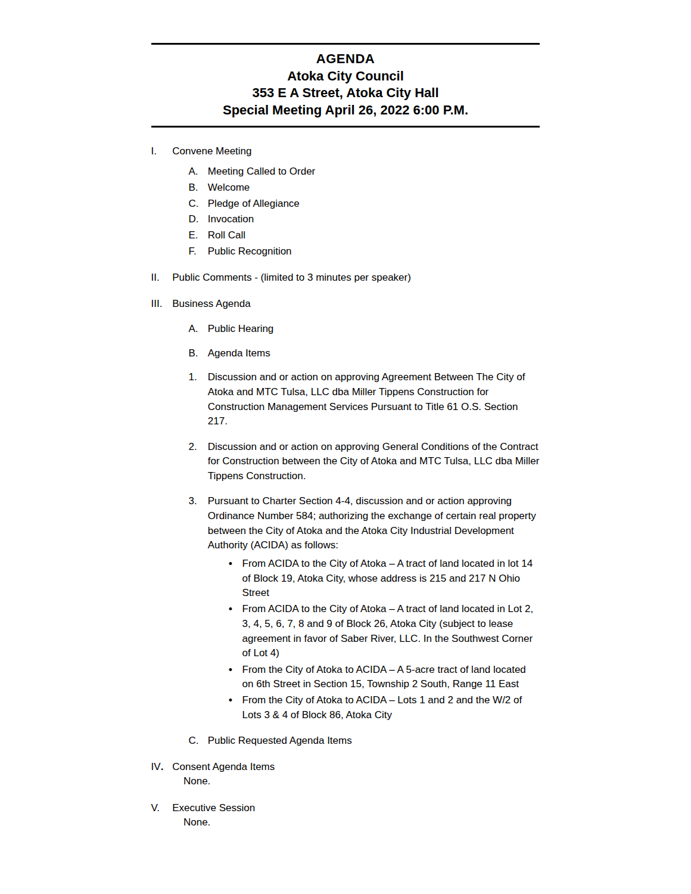AGENDA
Atoka City Council
353 E A Street, Atoka City Hall
Special Meeting April 26, 2022 6:00 P.M.
I. Convene Meeting
A. Meeting Called to Order
B. Welcome
C. Pledge of Allegiance
D. Invocation
E. Roll Call
F. Public Recognition
II. Public Comments - (limited to 3 minutes per speaker)
III. Business Agenda
A. Public Hearing
B. Agenda Items
1. Discussion and or action on approving Agreement Between The City of Atoka and MTC Tulsa, LLC dba Miller Tippens Construction for Construction Management Services Pursuant to Title 61 O.S. Section 217.
2. Discussion and or action on approving General Conditions of the Contract for Construction between the City of Atoka and MTC Tulsa, LLC dba Miller Tippens Construction.
3. Pursuant to Charter Section 4-4, discussion and or action approving Ordinance Number 584; authorizing the exchange of certain real property between the City of Atoka and the Atoka City Industrial Development Authority (ACIDA) as follows:
From ACIDA to the City of Atoka – A tract of land located in lot 14 of Block 19, Atoka City, whose address is 215 and 217 N Ohio Street
From ACIDA to the City of Atoka – A tract of land located in Lot 2, 3, 4, 5, 6, 7, 8 and 9 of Block 26, Atoka City (subject to lease agreement in favor of Saber River, LLC. In the Southwest Corner of Lot 4)
From the City of Atoka to ACIDA – A 5-acre tract of land located on 6th Street in Section 15, Township 2 South, Range 11 East
From the City of Atoka to ACIDA – Lots 1 and 2 and the W/2 of Lots 3 & 4 of Block 86, Atoka City
C. Public Requested Agenda Items
IV. Consent Agenda Items None.
V. Executive Session None.